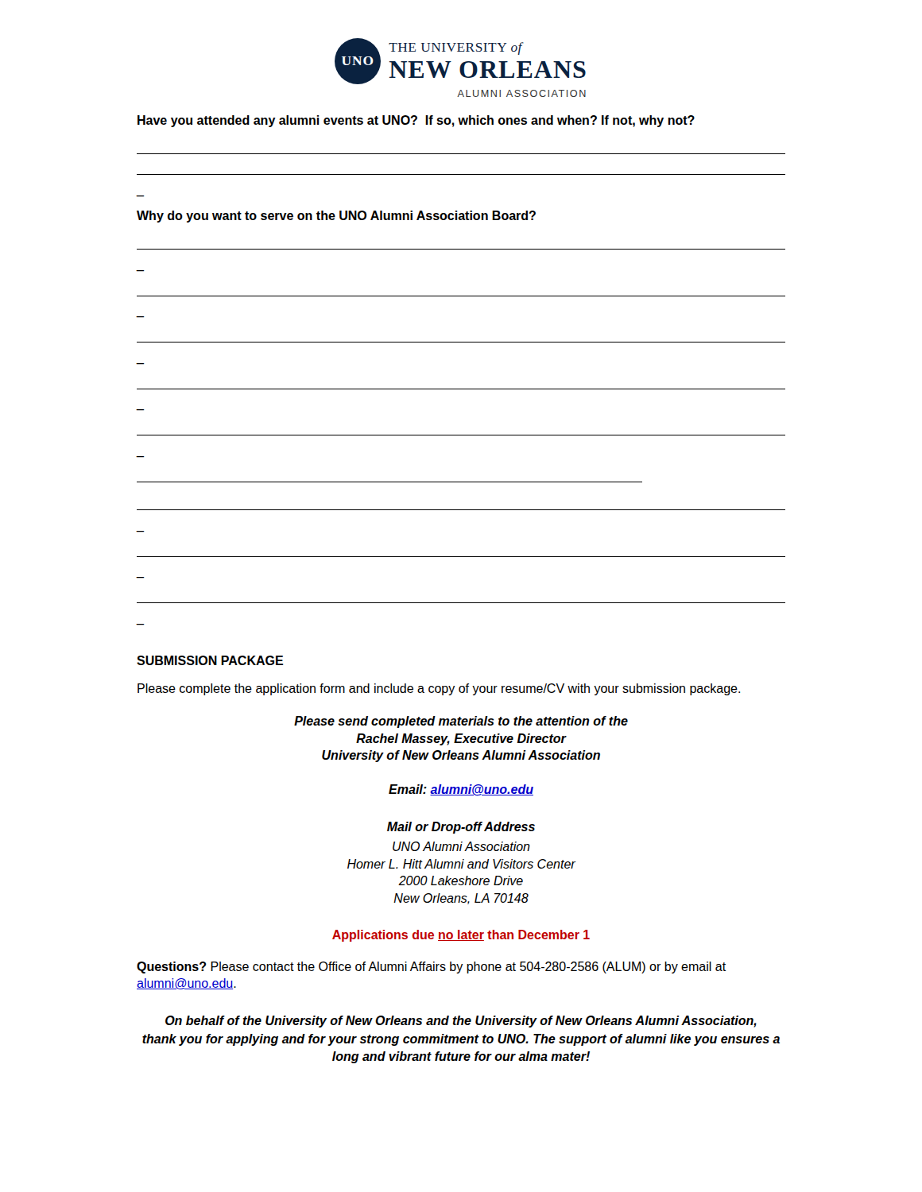UNO
THE UNIVERSITY of
NEW ORLEANS
ALUMNI ASSOCIATION
Have you attended any alumni events at UNO? If so, which ones and when? If not, why not?
_
Why do you want to serve on the UNO Alumni Association Board?
_
_
_
_
_
_
_
_
SUBMISSION PACKAGE
Please complete the application form and include a copy of your resume/CV with your submission package.
Please send completed materials to the attention of the
Rachel Massey, Executive Director
University of New Orleans Alumni Association
Email: alumni@uno.edu
Mail or Drop-off Address
UNO Alumni Association
Homer L. Hitt Alumni and Visitors Center
2000 Lakeshore Drive
New Orleans, LA 70148
Applications due no later than December 1
Questions? Please contact the Office of Alumni Affairs by phone at 504-280-2586 (ALUM) or by email at alumni@uno.edu.
On behalf of the University of New Orleans and the University of New Orleans Alumni Association,
thank you for applying and for your strong commitment to UNO. The support of alumni like you ensures a
long and vibrant future for our alma mater!